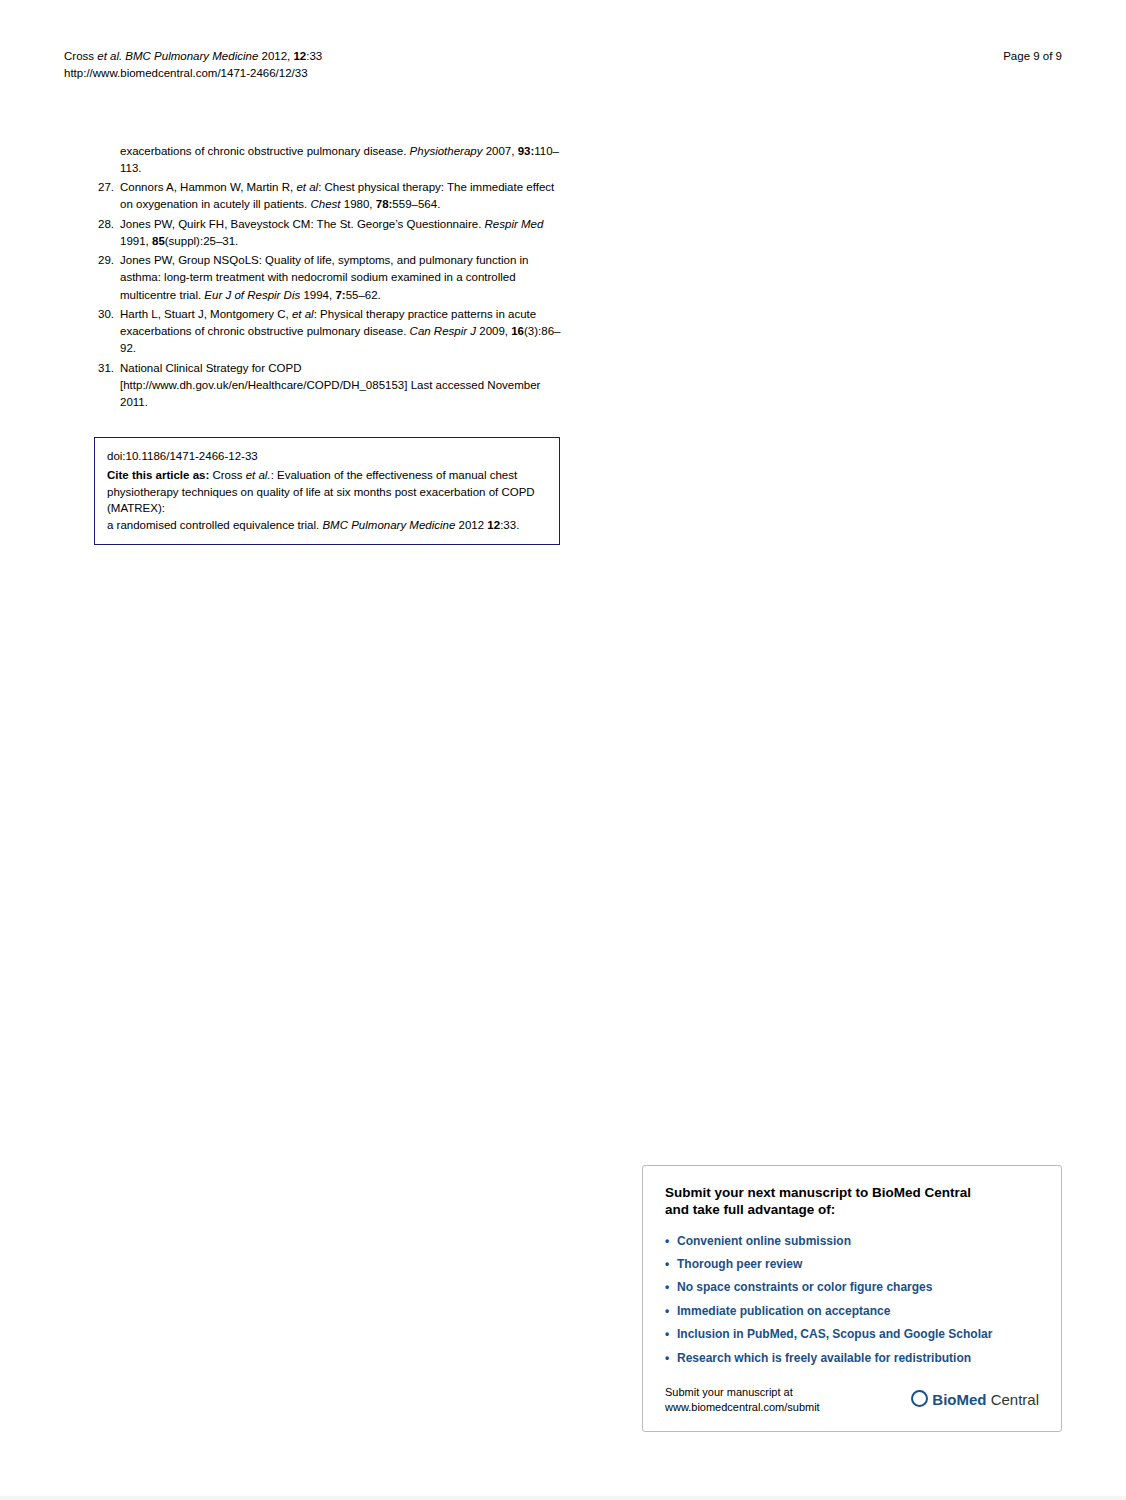Cross et al. BMC Pulmonary Medicine 2012, 12:33
http://www.biomedcentral.com/1471-2466/12/33
Page 9 of 9
exacerbations of chronic obstructive pulmonary disease. Physiotherapy 2007, 93: 110–113.
27. Connors A, Hammon W, Martin R, et al: Chest physical therapy: The immediate effect on oxygenation in acutely ill patients. Chest 1980, 78: 559–564.
28. Jones PW, Quirk FH, Baveystock CM: The St. George’s Questionnaire. Respir Med 1991, 85(suppl):25–31.
29. Jones PW, Group NSQoLS: Quality of life, symptoms, and pulmonary function in asthma: long-term treatment with nedocromil sodium examined in a controlled multicentre trial. Eur J of Respir Dis 1994, 7: 55–62.
30. Harth L, Stuart J, Montgomery C, et al: Physical therapy practice patterns in acute exacerbations of chronic obstructive pulmonary disease. Can Respir J 2009, 16(3):86–92.
31. National Clinical Strategy for COPD [http://www.dh.gov.uk/en/Healthcare/COPD/DH_085153] Last accessed November 2011.
doi:10.1186/1471-2466-12-33
Cite this article as: Cross et al.: Evaluation of the effectiveness of manual chest physiotherapy techniques on quality of life at six months post exacerbation of COPD (MATREX):
a randomised controlled equivalence trial. BMC Pulmonary Medicine 2012 12:33.
Submit your next manuscript to BioMed Central
and take full advantage of:
Convenient online submission
Thorough peer review
No space constraints or color figure charges
Immediate publication on acceptance
Inclusion in PubMed, CAS, Scopus and Google Scholar
Research which is freely available for redistribution
Submit your manuscript at
www.biomedcentral.com/submit
BioMed Central